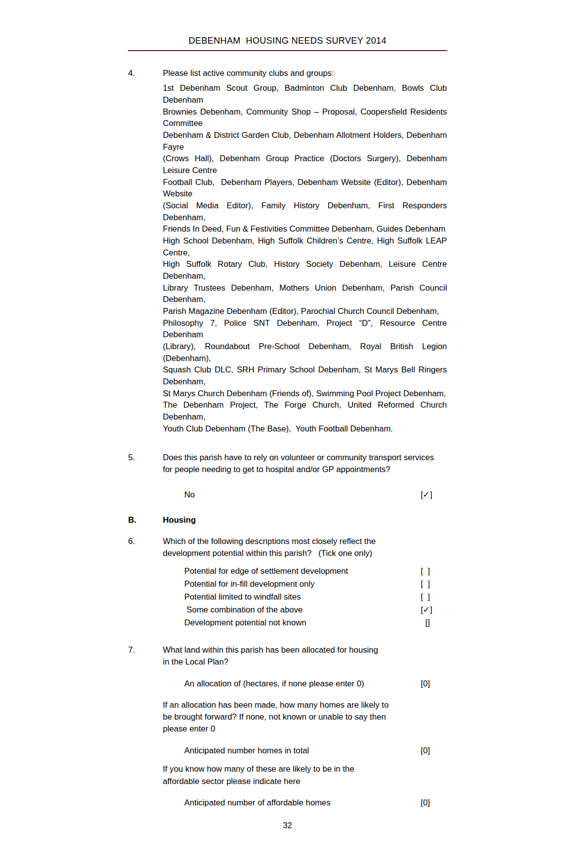DEBENHAM HOUSING NEEDS SURVEY 2014
4.
Please list active community clubs and groups:
1st Debenham Scout Group, Badminton Club Debenham, Bowls Club Debenham
Brownies Debenham, Community Shop – Proposal, Coopersfield Residents Committee
Debenham & District Garden Club, Debenham Allotment Holders, Debenham Fayre
(Crows Hall), Debenham Group Practice (Doctors Surgery), Debenham Leisure Centre
Football Club, Debenham Players, Debenham Website (Editor), Debenham Website
(Social Media Editor), Family History Debenham, First Responders Debenham,
Friends In Deed, Fun & Festivities Committee Debenham, Guides Debenham
High School Debenham, High Suffolk Children’s Centre, High Suffolk LEAP Centre,
High Suffolk Rotary Club, History Society Debenham, Leisure Centre Debenham,
Library Trustees Debenham, Mothers Union Debenham, Parish Council Debenham,
Parish Magazine Debenham (Editor), Parochial Church Council Debenham,
Philosophy 7, Police SNT Debenham, Project “D”, Resource Centre Debenham
(Library), Roundabout Pre-School Debenham, Royal British Legion (Debenham),
Squash Club DLC, SRH Primary School Debenham, St Marys Bell Ringers Debenham,
St Marys Church Debenham (Friends of), Swimming Pool Project Debenham,
The Debenham Project, The Forge Church, United Reformed Church Debenham,
Youth Club Debenham (The Base), Youth Football Debenham.
5.
Does this parish have to rely on volunteer or community transport services
for people needing to get to hospital and/or GP appointments?
No [✓]
B. Housing
6.
Which of the following descriptions most closely reflect the
development potential within this parish? (Tick one only)
Potential for edge of settlement development [ ]
Potential for in-fill development only [ ]
Potential limited to windfall sites [ ]
Some combination of the above [✓]
Development potential not known []
7.
What land within this parish has been allocated for housing
in the Local Plan?
An allocation of (hectares, if none please enter 0) [0]
If an allocation has been made, how many homes are likely to
be brought forward? If none, not known or unable to say then
please enter 0
Anticipated number homes in total [0]
If you know how many of these are likely to be in the
affordable sector please indicate here
Anticipated number of affordable homes [0]
32